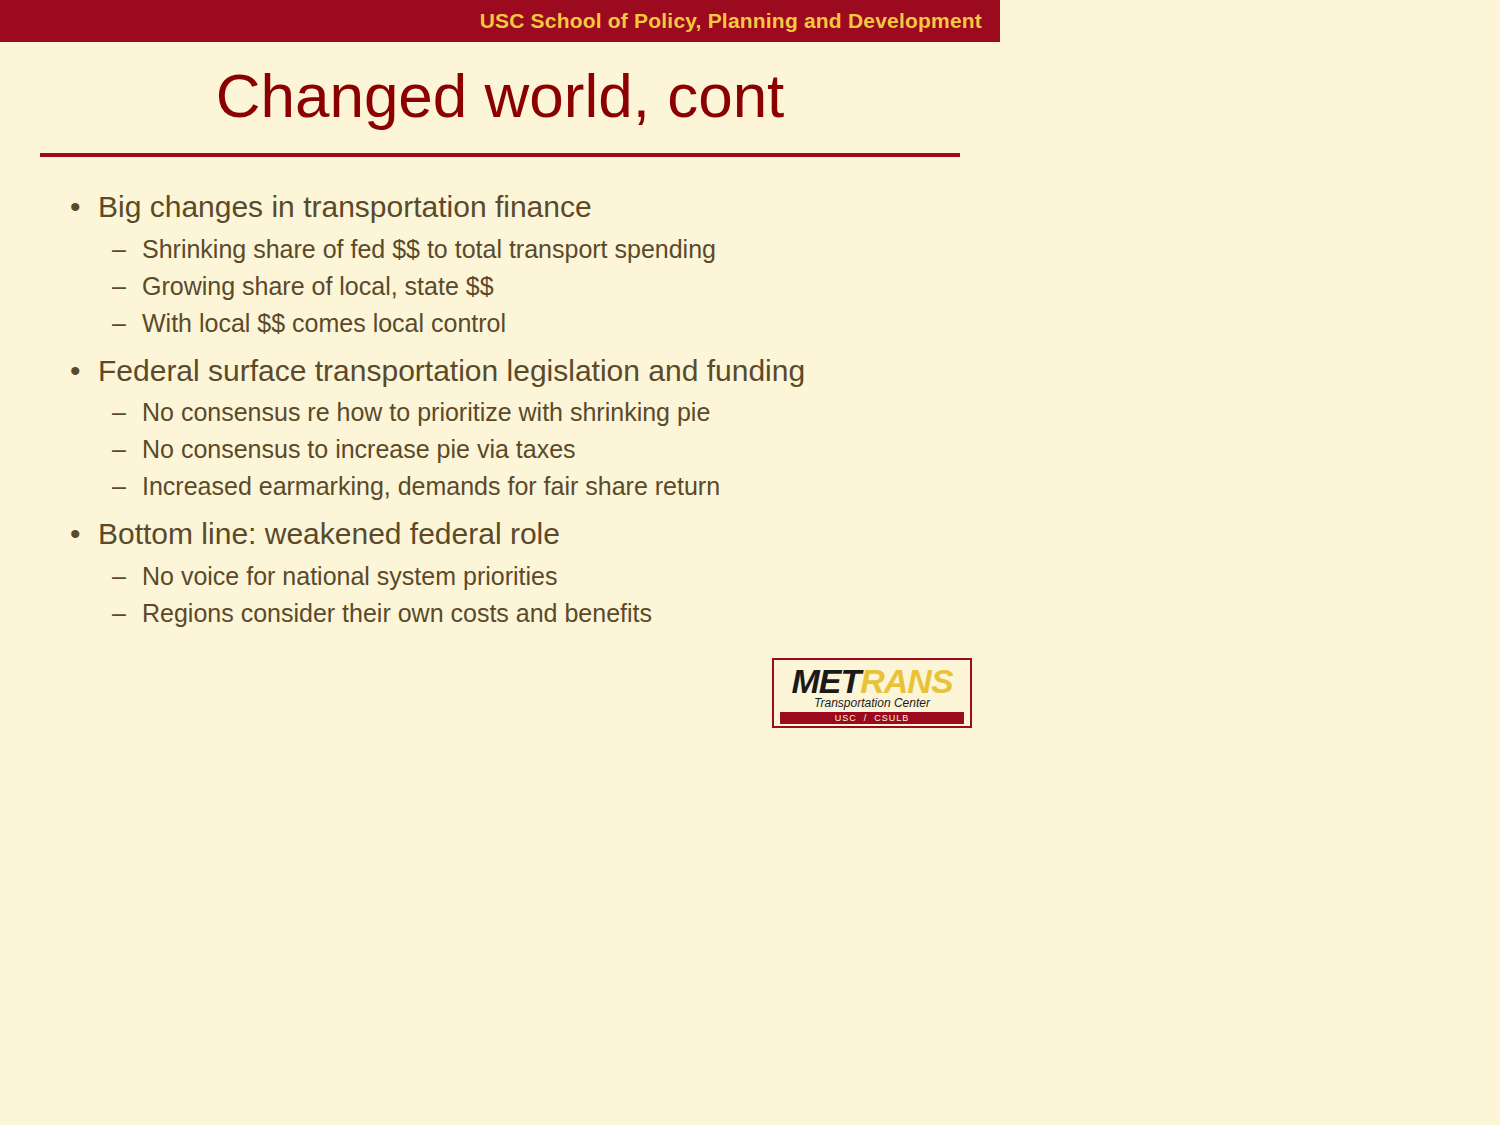USC School of Policy, Planning and Development
Changed world, cont
Big changes in transportation finance
Shrinking share of fed $$ to total transport spending
Growing share of local, state $$
With local $$ comes local control
Federal surface transportation legislation and funding
No consensus re how to prioritize with shrinking pie
No consensus to increase pie via taxes
Increased earmarking, demands for fair share return
Bottom line: weakened federal role
No voice for national system priorities
Regions consider their own costs and benefits
METRANS
Transportation Center
USC / CSULB